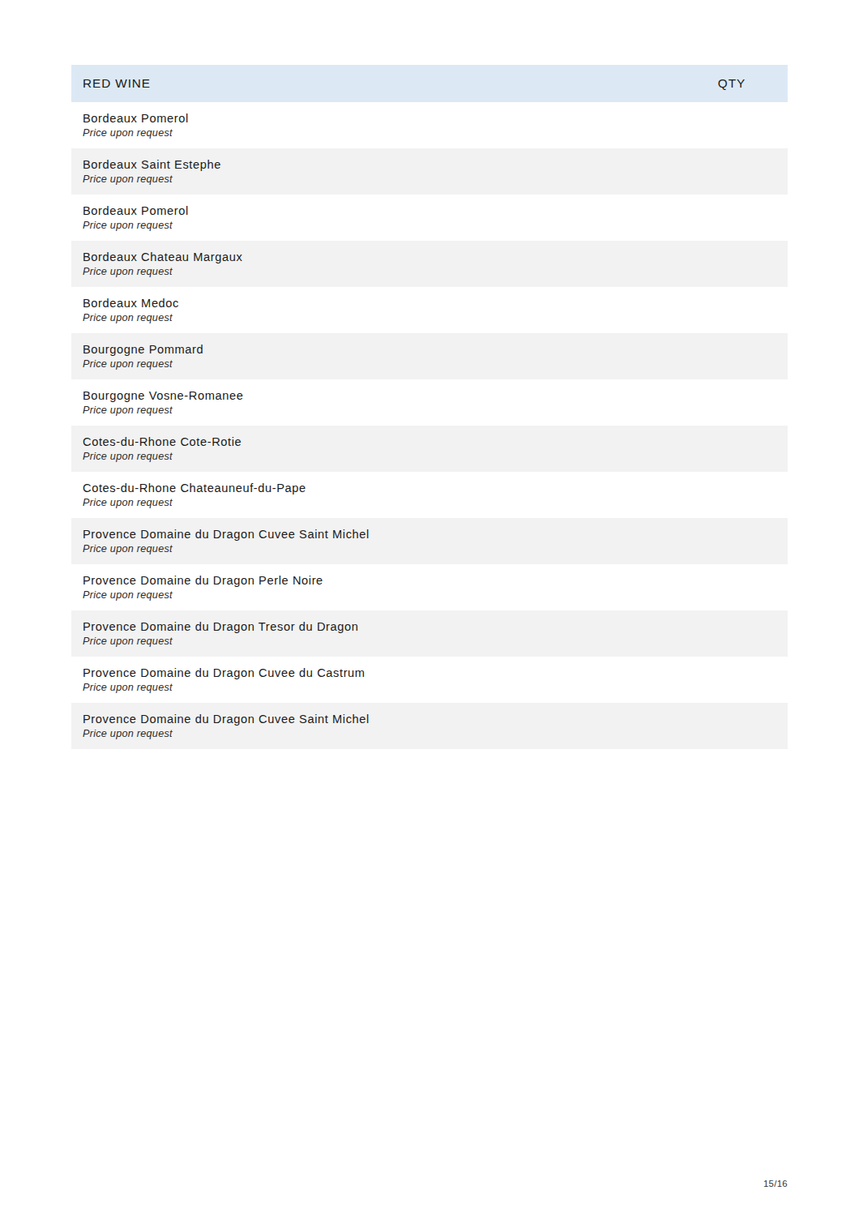| RED WINE | QTY |
| --- | --- |
| Bordeaux Pomerol Price upon request | |
| Bordeaux Saint Estephe Price upon request | |
| Bordeaux Pomerol Price upon request | |
| Bordeaux Chateau Margaux Price upon request | |
| Bordeaux Medoc Price upon request | |
| Bourgogne Pommard Price upon request | |
| Bourgogne Vosne-Romanee Price upon request | |
| Cotes-du-Rhone Cote-Rotie Price upon request | |
| Cotes-du-Rhone Chateauneuf-du-Pape Price upon request | |
| Provence Domaine du Dragon Cuvee Saint Michel Price upon request | |
| Provence Domaine du Dragon Perle Noire Price upon request | |
| Provence Domaine du Dragon Tresor du Dragon Price upon request | |
| Provence Domaine du Dragon Cuvee du Castrum Price upon request | |
| Provence Domaine du Dragon Cuvee Saint Michel Price upon request | |
15/16